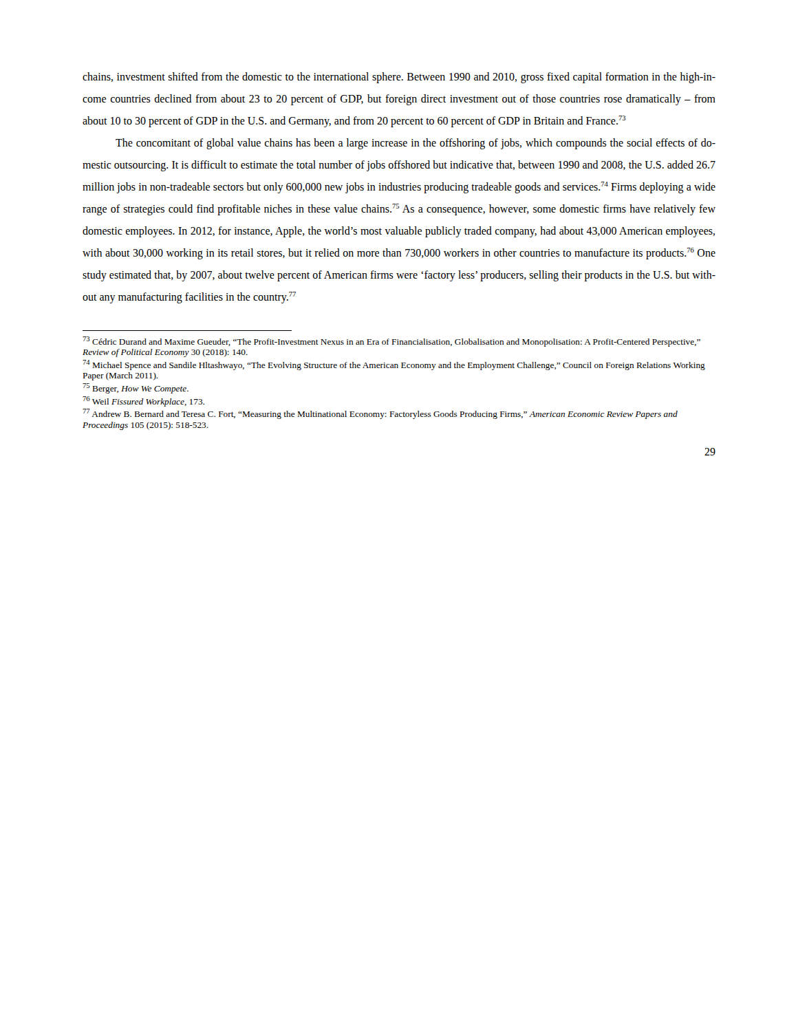chains, investment shifted from the domestic to the international sphere. Between 1990 and 2010, gross fixed capital formation in the high-income countries declined from about 23 to 20 percent of GDP, but foreign direct investment out of those countries rose dramatically – from about 10 to 30 percent of GDP in the U.S. and Germany, and from 20 percent to 60 percent of GDP in Britain and France.73
The concomitant of global value chains has been a large increase in the offshoring of jobs, which compounds the social effects of domestic outsourcing. It is difficult to estimate the total number of jobs offshored but indicative that, between 1990 and 2008, the U.S. added 26.7 million jobs in non-tradeable sectors but only 600,000 new jobs in industries producing tradeable goods and services.74 Firms deploying a wide range of strategies could find profitable niches in these value chains.75 As a consequence, however, some domestic firms have relatively few domestic employees. In 2012, for instance, Apple, the world’s most valuable publicly traded company, had about 43,000 American employees, with about 30,000 working in its retail stores, but it relied on more than 730,000 workers in other countries to manufacture its products.76 One study estimated that, by 2007, about twelve percent of American firms were ‘factory less’ producers, selling their products in the U.S. but without any manufacturing facilities in the country.77
73 Cédric Durand and Maxime Gueuder, “The Profit-Investment Nexus in an Era of Financialisation, Globalisation and Monopolisation: A Profit-Centered Perspective,” Review of Political Economy 30 (2018): 140.
74 Michael Spence and Sandile Hltashwayo, “The Evolving Structure of the American Economy and the Employment Challenge,” Council on Foreign Relations Working Paper (March 2011).
75 Berger, How We Compete.
76 Weil Fissured Workplace, 173.
77 Andrew B. Bernard and Teresa C. Fort, “Measuring the Multinational Economy: Factoryless Goods Producing Firms,” American Economic Review Papers and Proceedings 105 (2015): 518-523.
29